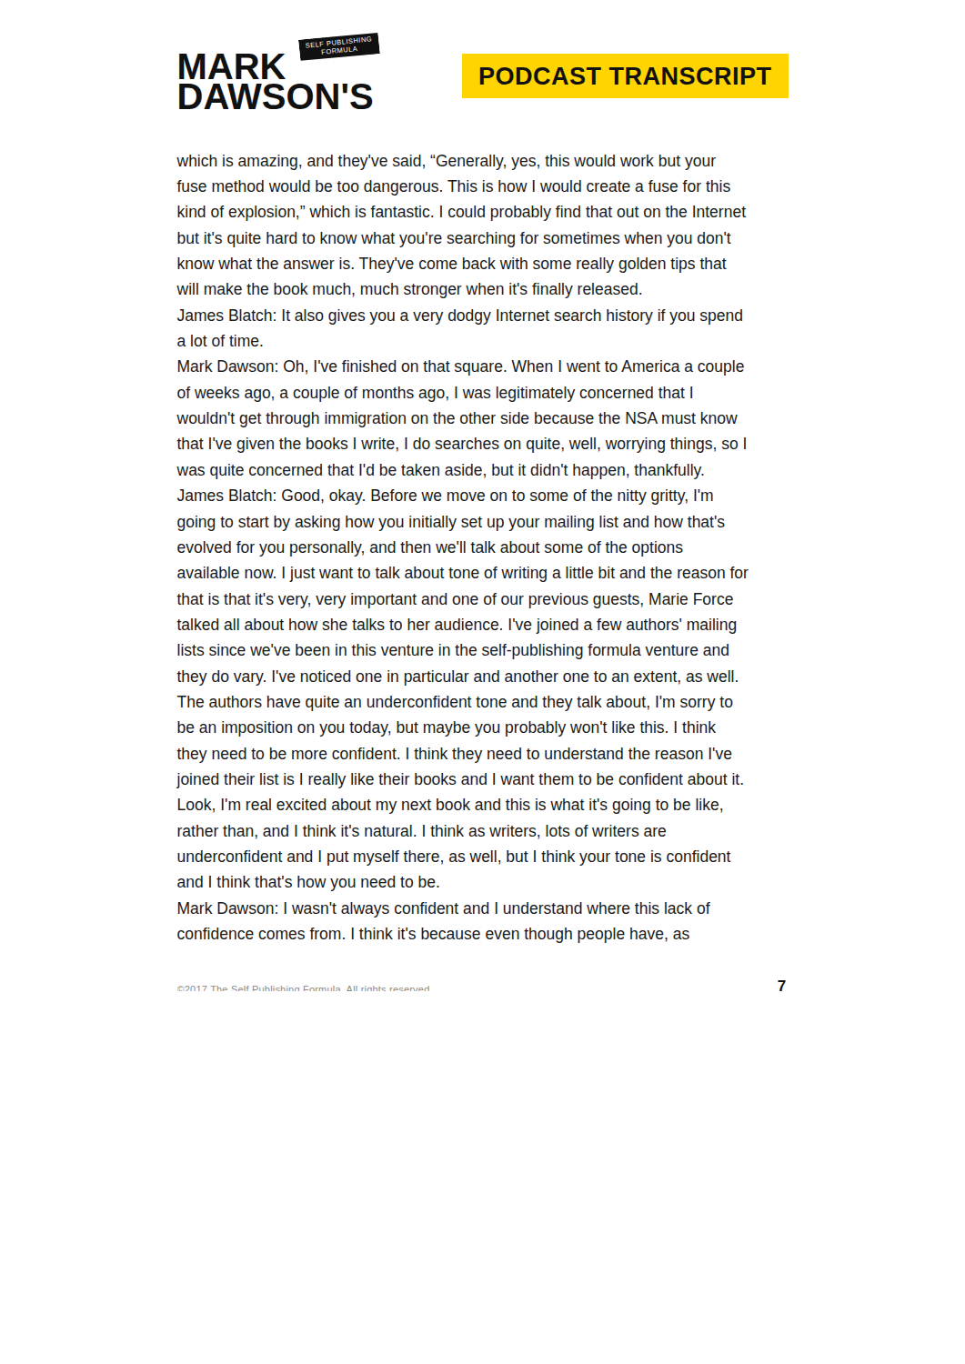MARK DAWSON'S SELF PUBLISHING FORMULA
Podcast Transcript
which is amazing, and they've said, “Generally, yes, this would work but your fuse method would be too dangerous. This is how I would create a fuse for this kind of explosion,” which is fantastic. I could probably find that out on the Internet but it's quite hard to know what you're searching for sometimes when you don't know what the answer is. They've come back with some really golden tips that will make the book much, much stronger when it's finally released.
James Blatch: It also gives you a very dodgy Internet search history if you spend a lot of time.
Mark Dawson: Oh, I've finished on that square. When I went to America a couple of weeks ago, a couple of months ago, I was legitimately concerned that I wouldn't get through immigration on the other side because the NSA must know that I've given the books I write, I do searches on quite, well, worrying things, so I was quite concerned that I'd be taken aside, but it didn't happen, thankfully.
James Blatch: Good, okay. Before we move on to some of the nitty gritty, I'm going to start by asking how you initially set up your mailing list and how that's evolved for you personally, and then we'll talk about some of the options available now. I just want to talk about tone of writing a little bit and the reason for that is that it's very, very important and one of our previous guests, Marie Force talked all about how she talks to her audience. I've joined a few authors' mailing lists since we've been in this venture in the self-publishing formula venture and they do vary. I've noticed one in particular and another one to an extent, as well.
The authors have quite an underconfident tone and they talk about, I'm sorry to be an imposition on you today, but maybe you probably won't like this. I think they need to be more confident. I think they need to understand the reason I've joined their list is I really like their books and I want them to be confident about it. Look, I'm real excited about my next book and this is what it's going to be like, rather than, and I think it's natural. I think as writers, lots of writers are underconfident and I put myself there, as well, but I think your tone is confident and I think that's how you need to be.
Mark Dawson: I wasn't always confident and I understand where this lack of confidence comes from. I think it's because even though people have, as
©2017 The Self Publishing Formula. All rights reserved.
7